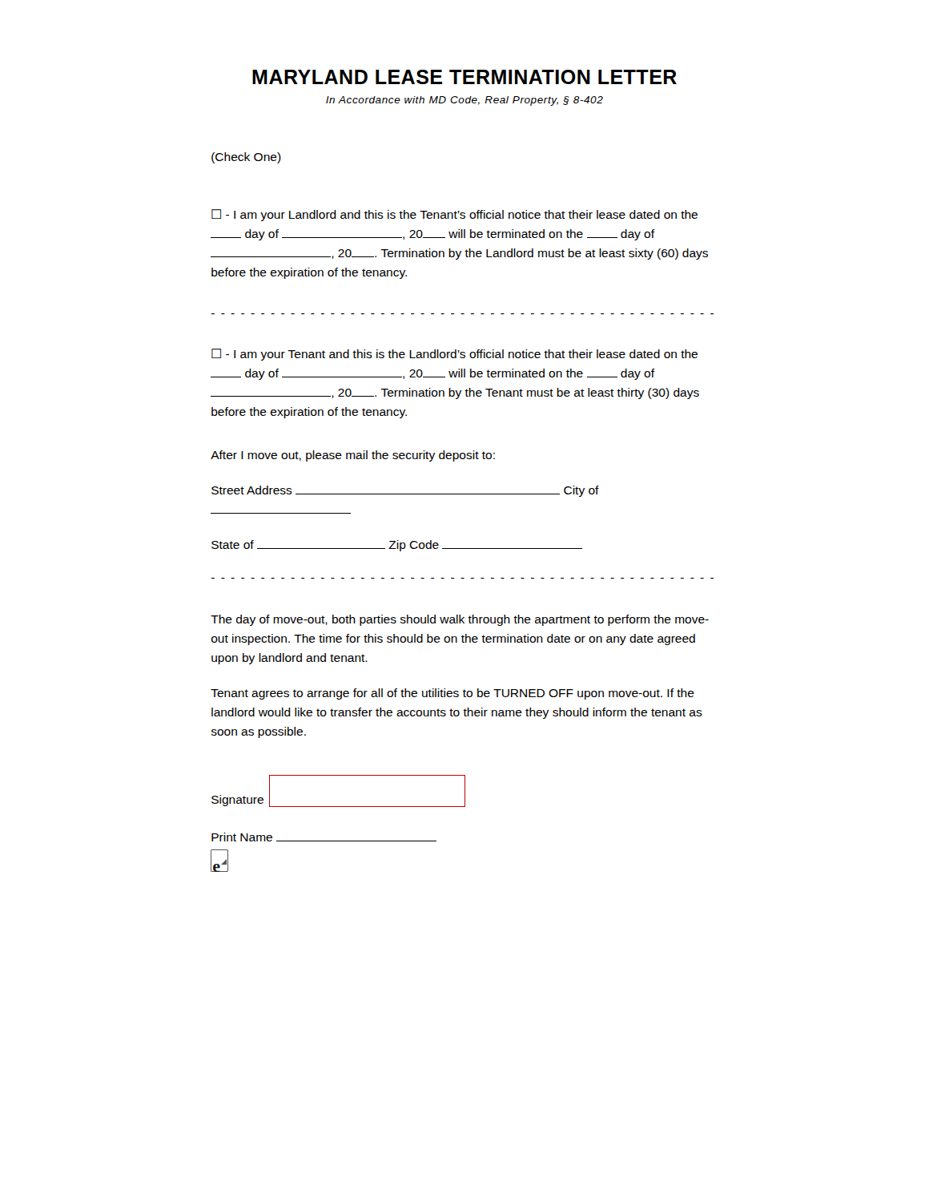MARYLAND LEASE TERMINATION LETTER
In Accordance with MD Code, Real Property, § 8-402
(Check One)
☐ - I am your Landlord and this is the Tenant’s official notice that their lease dated on the day of , 20 will be terminated on the day of , 20 . Termination by the Landlord must be at least sixty (60) days before the expiration of the tenancy.
- - - - - - - - - - - - - - - - - - - - - - - - - - - - - - - - - - - - - - - - - - - - - - - - - - - - - - - - - - - - - - - -
☐ - I am your Tenant and this is the Landlord’s official notice that their lease dated on the day of , 20 will be terminated on the day of , 20 . Termination by the Tenant must be at least thirty (30) days before the expiration of the tenancy.
After I move out, please mail the security deposit to:
Street Address City of
State of Zip Code
- - - - - - - - - - - - - - - - - - - - - - - - - - - - - - - - - - - - - - - - - - - - - - - - - - - - - - - - - - - - - - - -
The day of move-out, both parties should walk through the apartment to perform the move-out inspection. The time for this should be on the termination date or on any date agreed upon by landlord and tenant.
Tenant agrees to arrange for all of the utilities to be TURNED OFF upon move-out. If the landlord would like to transfer the accounts to their name they should inform the tenant as soon as possible.
Signature
Print Name
e